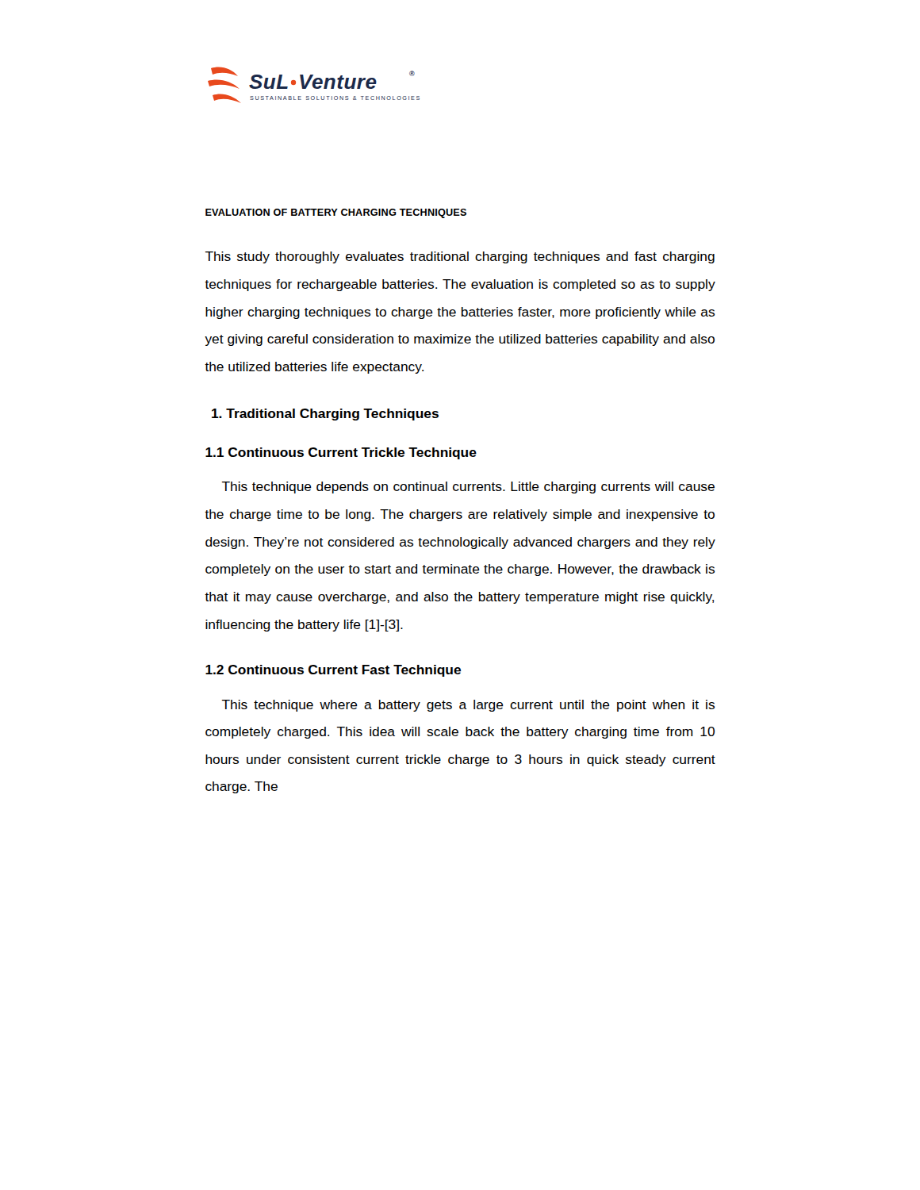SuL Venture ® SUSTAINABLE SOLUTIONS & TECHNOLOGIES
Evaluation of Battery charging techniques
This study thoroughly evaluates traditional charging techniques and fast charging techniques for rechargeable batteries. The evaluation is completed so as to supply higher charging techniques to charge the batteries faster, more proficiently while as yet giving careful consideration to maximize the utilized batteries capability and also the utilized batteries life expectancy.
Traditional Charging Techniques
1.1 Continuous Current Trickle Technique
This technique depends on continual currents. Little charging currents will cause the charge time to be long. The chargers are relatively simple and inexpensive to design. They’re not considered as technologically advanced chargers and they rely completely on the user to start and terminate the charge. However, the drawback is that it may cause overcharge, and also the battery temperature might rise quickly, influencing the battery life [1]-[3].
1.2 Continuous Current Fast Technique
This technique where a battery gets a large current until the point when it is completely charged. This idea will scale back the battery charging time from 10 hours under consistent current trickle charge to 3 hours in quick steady current charge. The